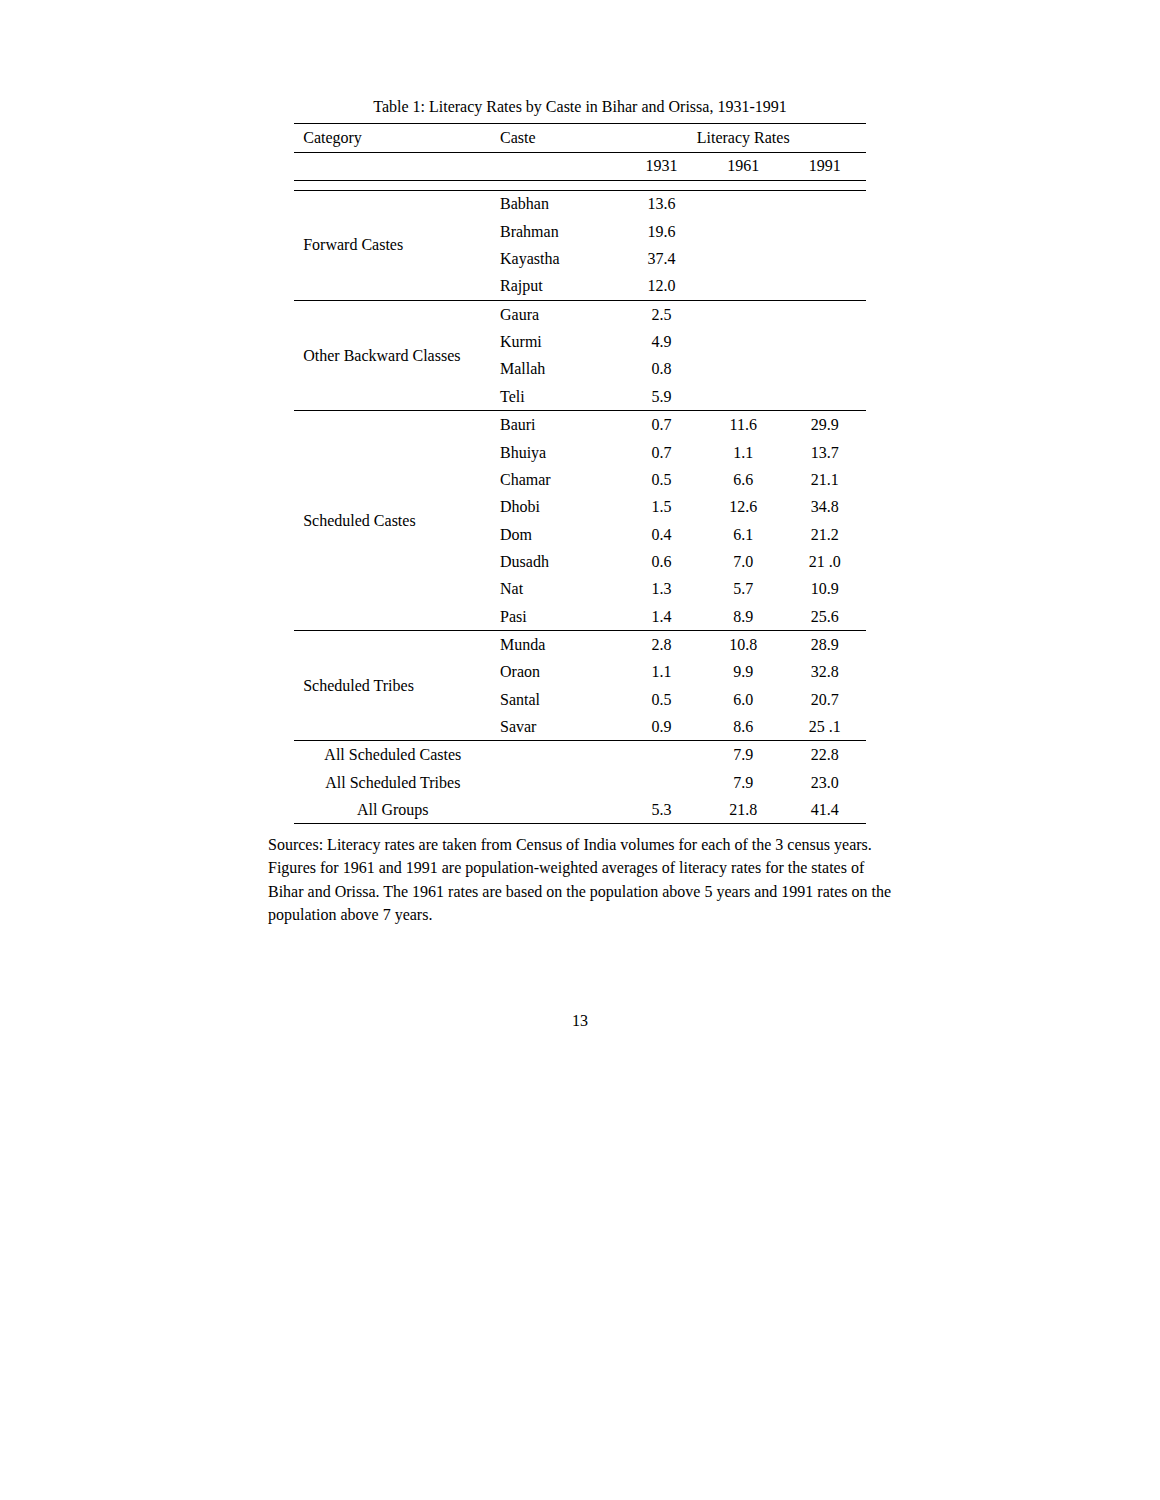Table 1: Literacy Rates by Caste in Bihar and Orissa, 1931-1991
| Category | Caste | Literacy Rates |
| | | 1931 | 1961 | 1991 |
| Forward Castes | Babhan | 13.6 | | |
| Brahman | 19.6 | | |
| Kayastha | 37.4 | | |
| Rajput | 12.0 | | |
| Other Backward Classes | Gaura | 2.5 | | |
| Kurmi | 4.9 | | |
| Mallah | 0.8 | | |
| Teli | 5.9 | | |
| Scheduled Castes | Bauri | 0.7 | 11.6 | 29.9 |
| Bhuiya | 0.7 | 1.1 | 13.7 |
| Chamar | 0.5 | 6.6 | 21.1 |
| Dhobi | 1.5 | 12.6 | 34.8 |
| Dom | 0.4 | 6.1 | 21.2 |
| Dusadh | 0.6 | 7.0 | 21 .0 |
| Nat | 1.3 | 5.7 | 10.9 |
| Pasi | 1.4 | 8.9 | 25.6 |
| Scheduled Tribes | Munda | 2.8 | 10.8 | 28.9 |
| Oraon | 1.1 | 9.9 | 32.8 |
| Santal | 0.5 | 6.0 | 20.7 |
| Savar | 0.9 | 8.6 | 25 .1 |
| All Scheduled Castes | | | 7.9 | 22.8 |
| All Scheduled Tribes | | | 7.9 | 23.0 |
| All Groups | | 5.3 | 21.8 | 41.4 |
Sources: Literacy rates are taken from Census of India volumes for each of the 3 census years. Figures for 1961 and 1991 are population-weighted averages of literacy rates for the states of Bihar and Orissa. The 1961 rates are based on the population above 5 years and 1991 rates on the population above 7 years.
13